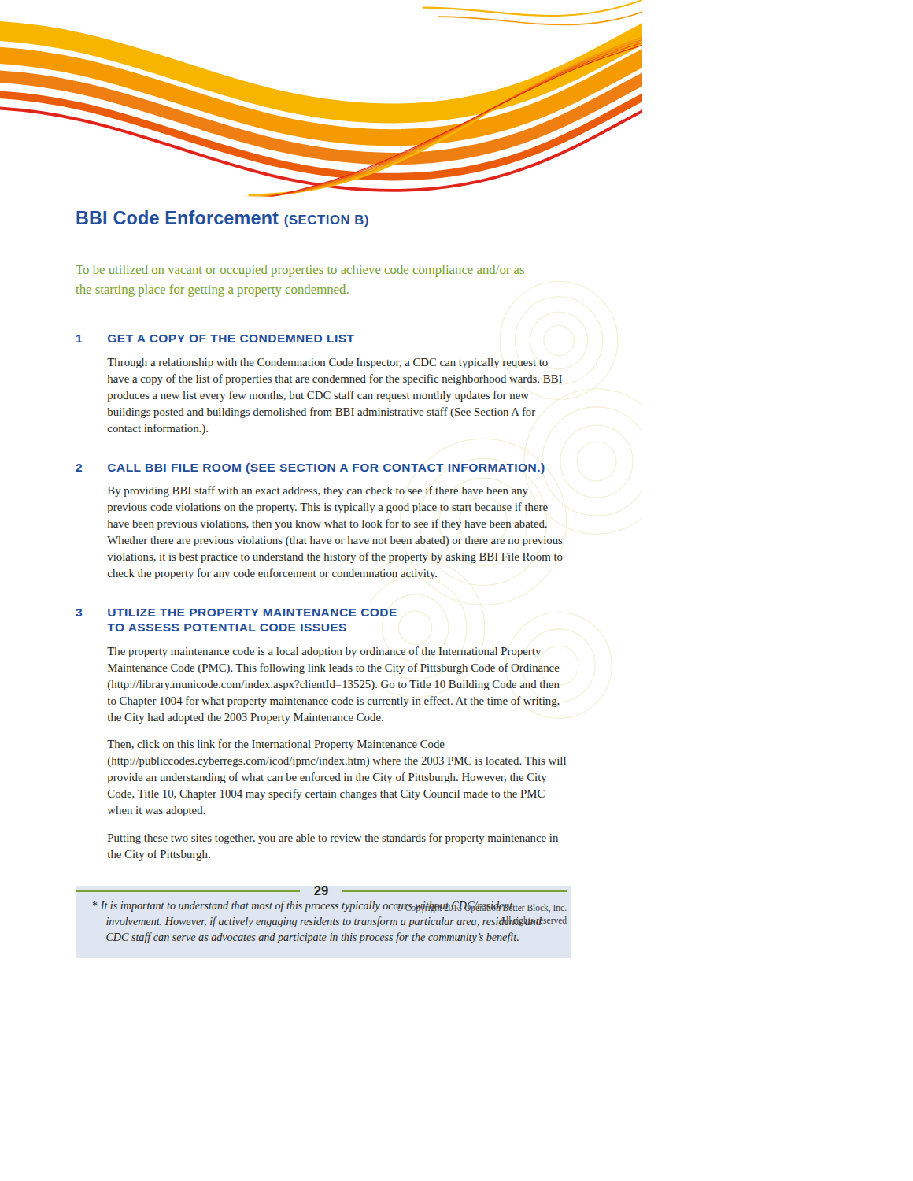BBI Code Enforcement (SECTION B)
To be utilized on vacant or occupied properties to achieve code compliance and/or as the starting place for getting a property condemned.
1 GET A COPY OF THE CONDEMNED LIST
Through a relationship with the Condemnation Code Inspector, a CDC can typically request to have a copy of the list of properties that are condemned for the specific neighborhood wards. BBI produces a new list every few months, but CDC staff can request monthly updates for new buildings posted and buildings demolished from BBI administrative staff (See Section A for contact information.).
2 CALL BBI FILE ROOM (SEE SECTION A FOR CONTACT INFORMATION.)
By providing BBI staff with an exact address, they can check to see if there have been any previous code violations on the property. This is typically a good place to start because if there have been previous violations, then you know what to look for to see if they have been abated. Whether there are previous violations (that have or have not been abated) or there are no previous violations, it is best practice to understand the history of the property by asking BBI File Room to check the property for any code enforcement or condemnation activity.
3 UTILIZE THE PROPERTY MAINTENANCE CODE
TO ASSESS POTENTIAL CODE ISSUES
The property maintenance code is a local adoption by ordinance of the International Property Maintenance Code (PMC). This following link leads to the City of Pittsburgh Code of Ordinance (http://library.municode.com/index.aspx?clientId=13525). Go to Title 10 Building Code and then to Chapter 1004 for what property maintenance code is currently in effect. At the time of writing, the City had adopted the 2003 Property Maintenance Code.
Then, click on this link for the International Property Maintenance Code (http://publiccodes.cyberregs.com/icod/ipmc/index.htm) where the 2003 PMC is located. This will provide an understanding of what can be enforced in the City of Pittsburgh. However, the City Code, Title 10, Chapter 1004 may specify certain changes that City Council made to the PMC when it was adopted.
Putting these two sites together, you are able to review the standards for property maintenance in the City of Pittsburgh.
* It is important to understand that most of this process typically occurs without CDC/resident involvement. However, if actively engaging residents to transform a particular area, residents and CDC staff can serve as advocates and participate in this process for the community’s benefit.
29
© Copyright 2013 Operation Better Block, Inc.
All rights reserved